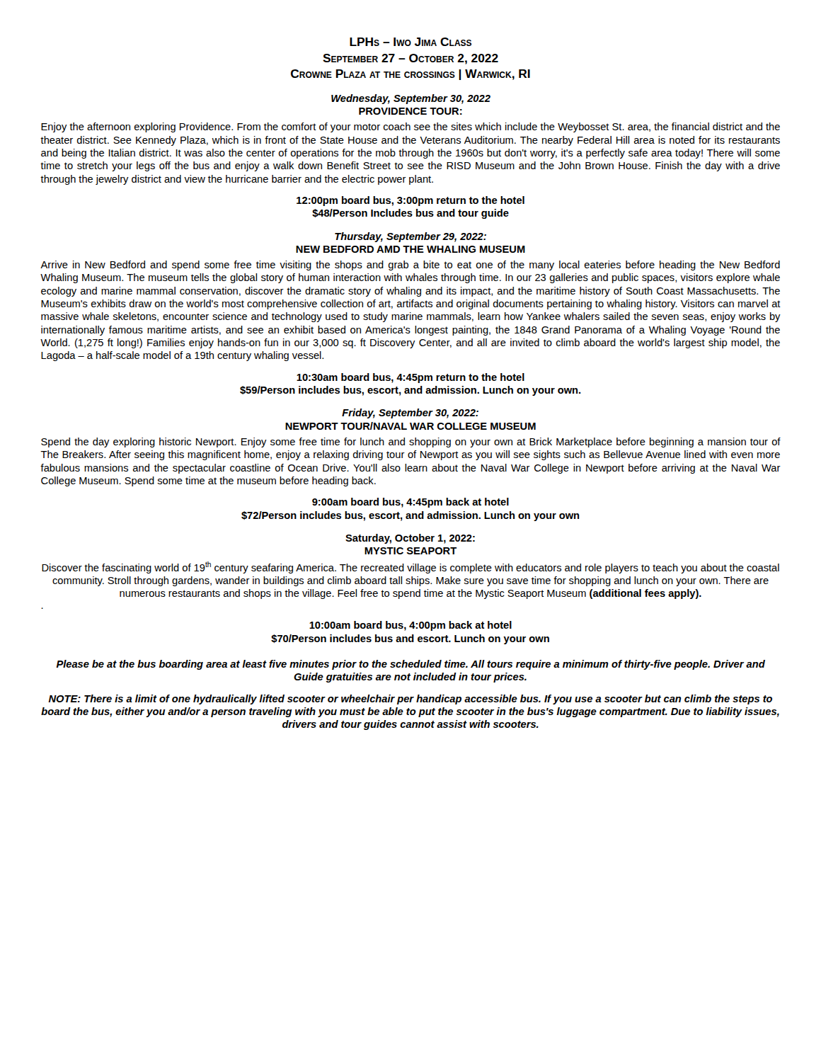LPHs – Iwo Jima Class September 27 – October 2, 2022 Crowne Plaza at the crossings | Warwick, RI
Wednesday, September 30, 2022 PROVIDENCE TOUR:
Enjoy the afternoon exploring Providence. From the comfort of your motor coach see the sites which include the Weybosset St. area, the financial district and the theater district. See Kennedy Plaza, which is in front of the State House and the Veterans Auditorium. The nearby Federal Hill area is noted for its restaurants and being the Italian district. It was also the center of operations for the mob through the 1960s but don't worry, it's a perfectly safe area today! There will some time to stretch your legs off the bus and enjoy a walk down Benefit Street to see the RISD Museum and the John Brown House. Finish the day with a drive through the jewelry district and view the hurricane barrier and the electric power plant.
12:00pm board bus, 3:00pm return to the hotel $48/Person Includes bus and tour guide
Thursday, September 29, 2022: NEW BEDFORD AMD THE WHALING MUSEUM
Arrive in New Bedford and spend some free time visiting the shops and grab a bite to eat one of the many local eateries before heading the New Bedford Whaling Museum. The museum tells the global story of human interaction with whales through time. In our 23 galleries and public spaces, visitors explore whale ecology and marine mammal conservation, discover the dramatic story of whaling and its impact, and the maritime history of South Coast Massachusetts. The Museum's exhibits draw on the world's most comprehensive collection of art, artifacts and original documents pertaining to whaling history. Visitors can marvel at massive whale skeletons, encounter science and technology used to study marine mammals, learn how Yankee whalers sailed the seven seas, enjoy works by internationally famous maritime artists, and see an exhibit based on America's longest painting, the 1848 Grand Panorama of a Whaling Voyage 'Round the World. (1,275 ft long!) Families enjoy hands-on fun in our 3,000 sq. ft Discovery Center, and all are invited to climb aboard the world's largest ship model, the Lagoda – a half-scale model of a 19th century whaling vessel.
10:30am board bus, 4:45pm return to the hotel $59/Person includes bus, escort, and admission. Lunch on your own.
Friday, September 30, 2022: NEWPORT TOUR/NAVAL WAR COLLEGE MUSEUM
Spend the day exploring historic Newport. Enjoy some free time for lunch and shopping on your own at Brick Marketplace before beginning a mansion tour of The Breakers. After seeing this magnificent home, enjoy a relaxing driving tour of Newport as you will see sights such as Bellevue Avenue lined with even more fabulous mansions and the spectacular coastline of Ocean Drive. You'll also learn about the Naval War College in Newport before arriving at the Naval War College Museum. Spend some time at the museum before heading back.
9:00am board bus, 4:45pm back at hotel $72/Person includes bus, escort, and admission. Lunch on your own
Saturday, October 1, 2022: MYSTIC SEAPORT
Discover the fascinating world of 19th century seafaring America. The recreated village is complete with educators and role players to teach you about the coastal community. Stroll through gardens, wander in buildings and climb aboard tall ships. Make sure you save time for shopping and lunch on your own. There are numerous restaurants and shops in the village. Feel free to spend time at the Mystic Seaport Museum (additional fees apply).
.
10:00am board bus, 4:00pm back at hotel $70/Person includes bus and escort. Lunch on your own
Please be at the bus boarding area at least five minutes prior to the scheduled time. All tours require a minimum of thirty-five people. Driver and Guide gratuities are not included in tour prices.
NOTE: There is a limit of one hydraulically lifted scooter or wheelchair per handicap accessible bus. If you use a scooter but can climb the steps to board the bus, either you and/or a person traveling with you must be able to put the scooter in the bus's luggage compartment. Due to liability issues, drivers and tour guides cannot assist with scooters.